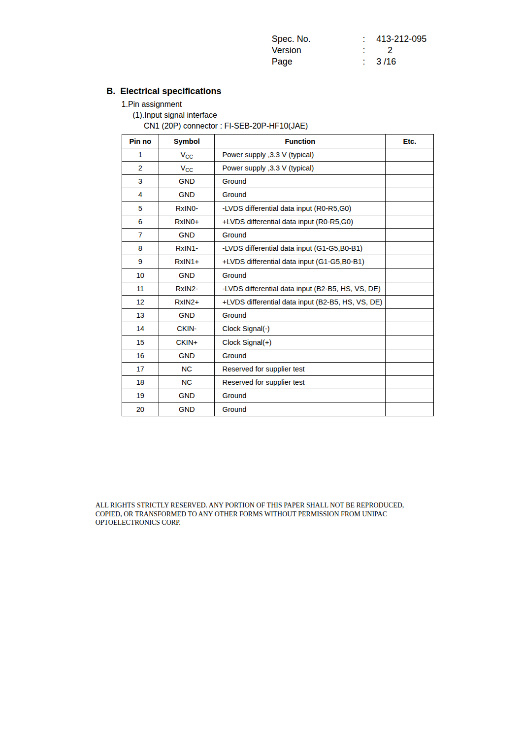| Spec. No. | : | 413-212-095 |
| Version | : | 2 |
| Page | : | 3 /16 |
B. Electrical specifications
1.Pin assignment
(1).Input signal interface
CN1 (20P) connector : FI-SEB-20P-HF10(JAE)
| Pin no | Symbol | Function | Etc. |
| --- | --- | --- | --- |
| 1 | V CC | Power supply ,3.3 V (typical) | |
| 2 | V CC | Power supply ,3.3 V (typical) | |
| 3 | GND | Ground | |
| 4 | GND | Ground | |
| 5 | RxIN0- | -LVDS differential data input (R0-R5,G0) | |
| 6 | RxIN0+ | +LVDS differential data input (R0-R5,G0) | |
| 7 | GND | Ground | |
| 8 | RxIN1- | -LVDS differential data input (G1-G5,B0-B1) | |
| 9 | RxIN1+ | +LVDS differential data input (G1-G5,B0-B1) | |
| 10 | GND | Ground | |
| 11 | RxIN2- | -LVDS differential data input (B2-B5, HS, VS, DE) | |
| 12 | RxIN2+ | +LVDS differential data input (B2-B5, HS, VS, DE) | |
| 13 | GND | Ground | |
| 14 | CKIN- | Clock Signal(-) | |
| 15 | CKIN+ | Clock Signal(+) | |
| 16 | GND | Ground | |
| 17 | NC | Reserved for supplier test | |
| 18 | NC | Reserved for supplier test | |
| 19 | GND | Ground | |
| 20 | GND | Ground | |
ALL RIGHTS STRICTLY RESERVED. ANY PORTION OF THIS PAPER SHALL NOT BE REPRODUCED, COPIED, OR TRANSFORMED TO ANY OTHER FORMS WITHOUT PERMISSION FROM UNIPAC OPTOELECTRONICS CORP.